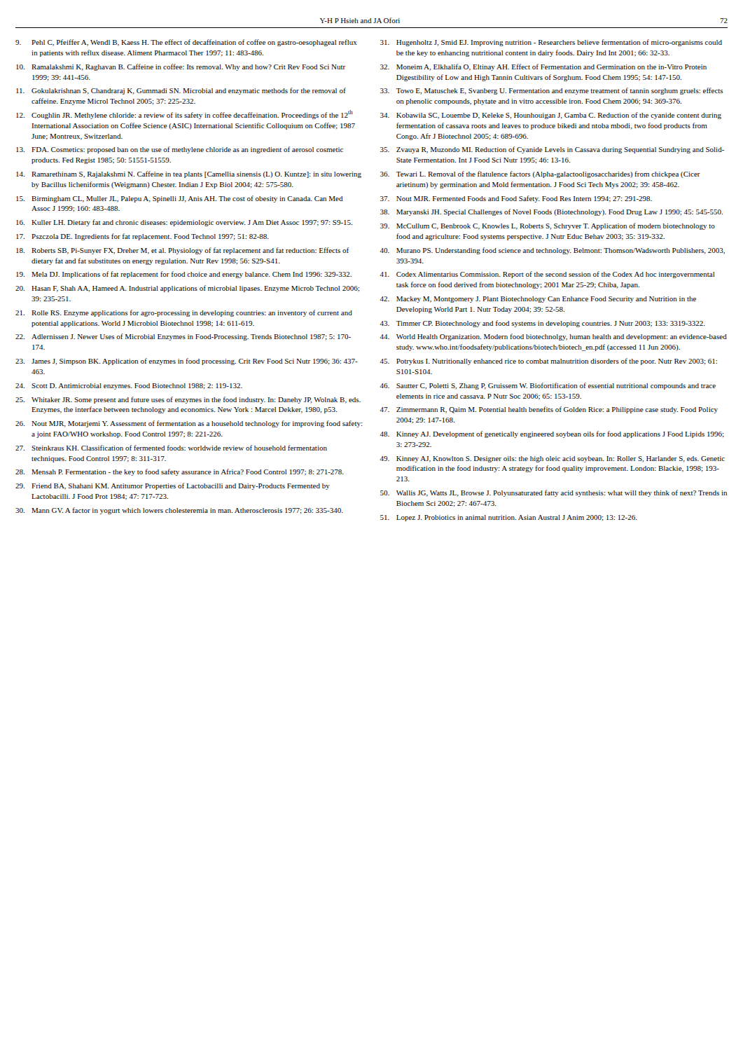Y-H P Hsieh and JA Ofori
72
9. Pehl C, Pfeiffer A, Wendl B, Kaess H. The effect of decaffeination of coffee on gastro-oesophageal reflux in patients with reflux disease. Aliment Pharmacol Ther 1997; 11: 483-486.
10. Ramalakshmi K, Raghavan B. Caffeine in coffee: Its removal. Why and how? Crit Rev Food Sci Nutr 1999; 39: 441-456.
11. Gokulakrishnan S, Chandraraj K, Gummadi SN. Microbial and enzymatic methods for the removal of caffeine. Enzyme Microl Technol 2005; 37: 225-232.
12. Coughlin JR. Methylene chloride: a review of its safety in coffee decaffeination. Proceedings of the 12th International Association on Coffee Science (ASIC) International Scientific Colloquium on Coffee; 1987 June; Montreux, Switzerland.
13. FDA. Cosmetics: proposed ban on the use of methylene chloride as an ingredient of aerosol cosmetic products. Fed Regist 1985; 50: 51551-51559.
14. Ramarethinam S, Rajalakshmi N. Caffeine in tea plants [Camellia sinensis (L) O. Kuntze]: in situ lowering by Bacillus licheniformis (Weigmann) Chester. Indian J Exp Biol 2004; 42: 575-580.
15. Birmingham CL, Muller JL, Palepu A, Spinelli JJ, Anis AH. The cost of obesity in Canada. Can Med Assoc J 1999; 160: 483-488.
16. Kuller LH. Dietary fat and chronic diseases: epidemiologic overview. J Am Diet Assoc 1997; 97: S9-15.
17. Pszczola DE. Ingredients for fat replacement. Food Technol 1997; 51: 82-88.
18. Roberts SB, Pi-Sunyer FX, Dreher M, et al. Physiology of fat replacement and fat reduction: Effects of dietary fat and fat substitutes on energy regulation. Nutr Rev 1998; 56: S29-S41.
19. Mela DJ. Implications of fat replacement for food choice and energy balance. Chem Ind 1996: 329-332.
20. Hasan F, Shah AA, Hameed A. Industrial applications of microbial lipases. Enzyme Microb Technol 2006; 39: 235-251.
21. Rolle RS. Enzyme applications for agro-processing in developing countries: an inventory of current and potential applications. World J Microbiol Biotechnol 1998; 14: 611-619.
22. Adlernissen J. Newer Uses of Microbial Enzymes in Food-Processing. Trends Biotechnol 1987; 5: 170-174.
23. James J, Simpson BK. Application of enzymes in food processing. Crit Rev Food Sci Nutr 1996; 36: 437-463.
24. Scott D. Antimicrobial enzymes. Food Biotechnol 1988; 2: 119-132.
25. Whitaker JR. Some present and future uses of enzymes in the food industry. In: Danehy JP, Wolnak B, eds. Enzymes, the interface between technology and economics. New York : Marcel Dekker, 1980, p53.
26. Nout MJR, Motarjemi Y. Assessment of fermentation as a household technology for improving food safety: a joint FAO/WHO workshop. Food Control 1997; 8: 221-226.
27. Steinkraus KH. Classification of fermented foods: worldwide review of household fermentation techniques. Food Control 1997; 8: 311-317.
28. Mensah P. Fermentation - the key to food safety assurance in Africa? Food Control 1997; 8: 271-278.
29. Friend BA, Shahani KM. Antitumor Properties of Lactobacilli and Dairy-Products Fermented by Lactobacilli. J Food Prot 1984; 47: 717-723.
30. Mann GV. A factor in yogurt which lowers cholesteremia in man. Atherosclerosis 1977; 26: 335-340.
31. Hugenholtz J, Smid EJ. Improving nutrition - Researchers believe fermentation of micro-organisms could be the key to enhancing nutritional content in dairy foods. Dairy Ind Int 2001; 66: 32-33.
32. Moneim A, Elkhalifa O, Eltinay AH. Effect of Fermentation and Germination on the in-Vitro Protein Digestibility of Low and High Tannin Cultivars of Sorghum. Food Chem 1995; 54: 147-150.
33. Towo E, Matuschek E, Svanberg U. Fermentation and enzyme treatment of tannin sorghum gruels: effects on phenolic compounds, phytate and in vitro accessible iron. Food Chem 2006; 94: 369-376.
34. Kobawila SC, Louembe D, Keleke S, Hounhouigan J, Gamba C. Reduction of the cyanide content during fermentation of cassava roots and leaves to produce bikedi and ntoba mbodi, two food products from Congo. Afr J Biotechnol 2005; 4: 689-696.
35. Zvauya R, Muzondo MI. Reduction of Cyanide Levels in Cassava during Sequential Sundrying and Solid-State Fermentation. Int J Food Sci Nutr 1995; 46: 13-16.
36. Tewari L. Removal of the flatulence factors (Alpha-galactooligosaccharides) from chickpea (Cicer arietinum) by germination and Mold fermentation. J Food Sci Tech Mys 2002; 39: 458-462.
37. Nout MJR. Fermented Foods and Food Safety. Food Res Intern 1994; 27: 291-298.
38. Maryanski JH. Special Challenges of Novel Foods (Biotechnology). Food Drug Law J 1990; 45: 545-550.
39. McCullum C, Benbrook C, Knowles L, Roberts S, Schryver T. Application of modern biotechnology to food and agriculture: Food systems perspective. J Nutr Educ Behav 2003; 35: 319-332.
40. Murano PS. Understanding food science and technology. Belmont: Thomson/Wadsworth Publishers, 2003, 393-394.
41. Codex Alimentarius Commission. Report of the second session of the Codex Ad hoc intergovernmental task force on food derived from biotechnology; 2001 Mar 25-29; Chiba, Japan.
42. Mackey M, Montgomery J. Plant Biotechnology Can Enhance Food Security and Nutrition in the Developing World Part 1. Nutr Today 2004; 39: 52-58.
43. Timmer CP. Biotechnology and food systems in developing countries. J Nutr 2003; 133: 3319-3322.
44. World Health Organization. Modern food biotechnolgy, human health and development: an evidence-based study. www.who.int/foodsafety/publications/biotech/biotech_en.pdf (accessed 11 Jun 2006).
45. Potrykus I. Nutritionally enhanced rice to combat malnutrition disorders of the poor. Nutr Rev 2003; 61: S101-S104.
46. Sautter C, Poletti S, Zhang P, Gruissem W. Biofortification of essential nutritional compounds and trace elements in rice and cassava. P Nutr Soc 2006; 65: 153-159.
47. Zimmermann R, Qaim M. Potential health benefits of Golden Rice: a Philippine case study. Food Policy 2004; 29: 147-168.
48. Kinney AJ. Development of genetically engineered soybean oils for food applications J Food Lipids 1996; 3: 273-292.
49. Kinney AJ, Knowlton S. Designer oils: the high oleic acid soybean. In: Roller S, Harlander S, eds. Genetic modification in the food industry: A strategy for food quality improvement. London: Blackie, 1998; 193-213.
50. Wallis JG, Watts JL, Browse J. Polyunsaturated fatty acid synthesis: what will they think of next? Trends in Biochem Sci 2002; 27: 467-473.
51. Lopez J. Probiotics in animal nutrition. Asian Austral J Anim 2000; 13: 12-26.